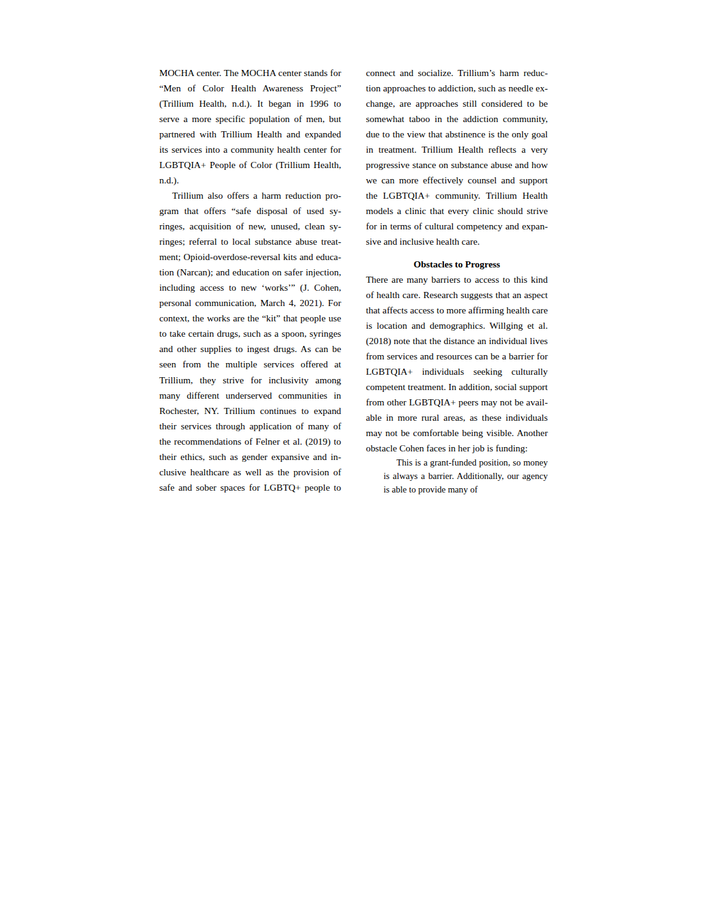MOCHA center. The MOCHA center stands for “Men of Color Health Awareness Project” (Trillium Health, n.d.). It began in 1996 to serve a more specific population of men, but partnered with Trillium Health and expanded its services into a community health center for LGBTQIA+ People of Color (Trillium Health, n.d.).
Trillium also offers a harm reduction program that offers “safe disposal of used syringes, acquisition of new, unused, clean syringes; referral to local substance abuse treatment; Opioid-overdose-reversal kits and education (Narcan); and education on safer injection, including access to new ‘works’” (J. Cohen, personal communication, March 4, 2021). For context, the works are the “kit” that people use to take certain drugs, such as a spoon, syringes and other supplies to ingest drugs. As can be seen from the multiple services offered at Trillium, they strive for inclusivity among many different underserved communities in Rochester, NY. Trillium continues to expand their services through application of many of the recommendations of Felner et al. (2019) to their ethics, such as gender expansive and inclusive healthcare as well as the provision of safe and sober spaces for LGBTQ+ people to connect and socialize. Trillium’s harm reduction approaches to addiction, such as needle exchange, are approaches still considered to be somewhat taboo in the addiction community, due to the view that abstinence is the only goal in treatment. Trillium Health reflects a very progressive stance on substance abuse and how we can more effectively counsel and support the LGBTQIA+ community. Trillium Health models a clinic that every clinic should strive for in terms of cultural competency and expansive and inclusive health care.
Obstacles to Progress
There are many barriers to access to this kind of health care. Research suggests that an aspect that affects access to more affirming health care is location and demographics. Willging et al. (2018) note that the distance an individual lives from services and resources can be a barrier for LGBTQIA+ individuals seeking culturally competent treatment. In addition, social support from other LGBTQIA+ peers may not be available in more rural areas, as these individuals may not be comfortable being visible. Another obstacle Cohen faces in her job is funding:
This is a grant-funded position, so money is always a barrier. Additionally, our agency is able to provide many of